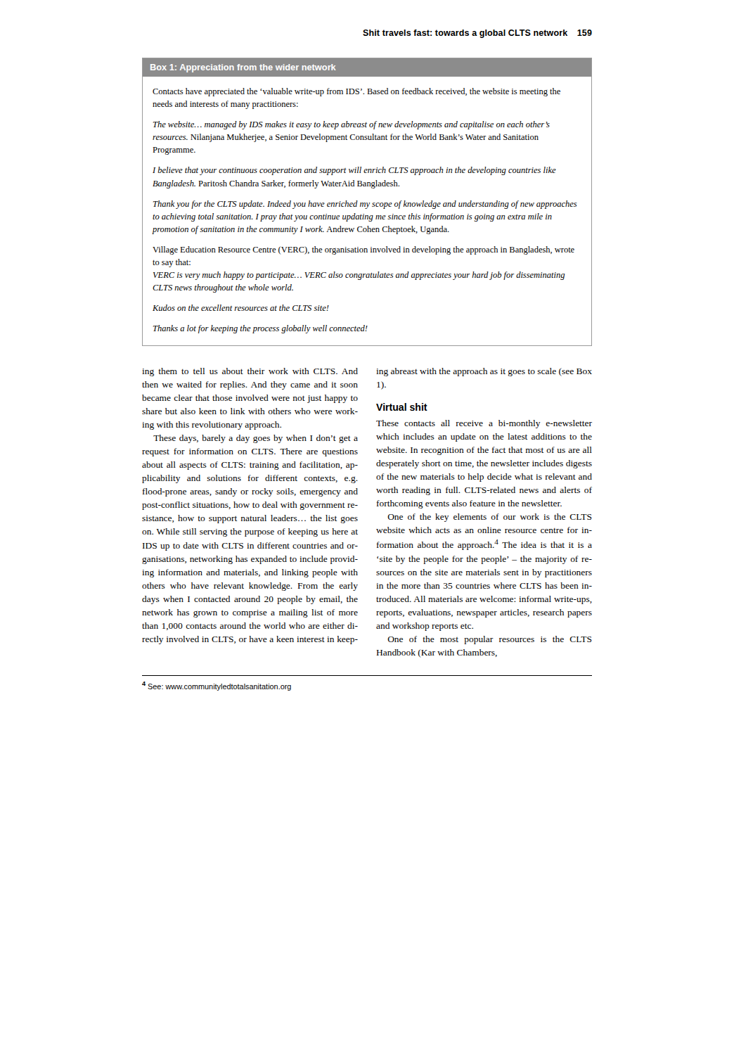Shit travels fast: towards a global CLTS network 159
Box 1: Appreciation from the wider network
Contacts have appreciated the ‘valuable write-up from IDS’. Based on feedback received, the website is meeting the needs and interests of many practitioners:
The website… managed by IDS makes it easy to keep abreast of new developments and capitalise on each other’s resources. Nilanjana Mukherjee, a Senior Development Consultant for the World Bank’s Water and Sanitation Programme.
I believe that your continuous cooperation and support will enrich CLTS approach in the developing countries like Bangladesh. Paritosh Chandra Sarker, formerly WaterAid Bangladesh.
Thank you for the CLTS update. Indeed you have enriched my scope of knowledge and understanding of new approaches to achieving total sanitation. I pray that you continue updating me since this information is going an extra mile in promotion of sanitation in the community I work. Andrew Cohen Cheptoek, Uganda.
Village Education Resource Centre (VERC), the organisation involved in developing the approach in Bangladesh, wrote to say that:
VERC is very much happy to participate… VERC also congratulates and appreciates your hard job for disseminating CLTS news throughout the whole world.
Kudos on the excellent resources at the CLTS site!
Thanks a lot for keeping the process globally well connected!
ing them to tell us about their work with CLTS. And then we waited for replies. And they came and it soon became clear that those involved were not just happy to share but also keen to link with others who were working with this revolutionary approach.
These days, barely a day goes by when I don’t get a request for information on CLTS. There are questions about all aspects of CLTS: training and facilitation, applicability and solutions for different contexts, e.g. flood-prone areas, sandy or rocky soils, emergency and post-conflict situations, how to deal with government resistance, how to support natural leaders… the list goes on. While still serving the purpose of keeping us here at IDS up to date with CLTS in different countries and organisations, networking has expanded to include providing information and materials, and linking people with others who have relevant knowledge. From the early days when I contacted around 20 people by email, the network has grown to comprise a mailing list of more than 1,000 contacts around the world who are either directly involved in CLTS, or have a keen interest in keeping abreast with the approach as it goes to scale (see Box 1).
Virtual shit
These contacts all receive a bi-monthly e-newsletter which includes an update on the latest additions to the website. In recognition of the fact that most of us are all desperately short on time, the newsletter includes digests of the new materials to help decide what is relevant and worth reading in full. CLTS-related news and alerts of forthcoming events also feature in the newsletter.
One of the key elements of our work is the CLTS website which acts as an online resource centre for information about the approach.4 The idea is that it is a ‘site by the people for the people’ – the majority of resources on the site are materials sent in by practitioners in the more than 35 countries where CLTS has been introduced. All materials are welcome: informal write-ups, reports, evaluations, newspaper articles, research papers and workshop reports etc.
One of the most popular resources is the CLTS Handbook (Kar with Chambers,
4 See: www.communityledtotalsanitation.org